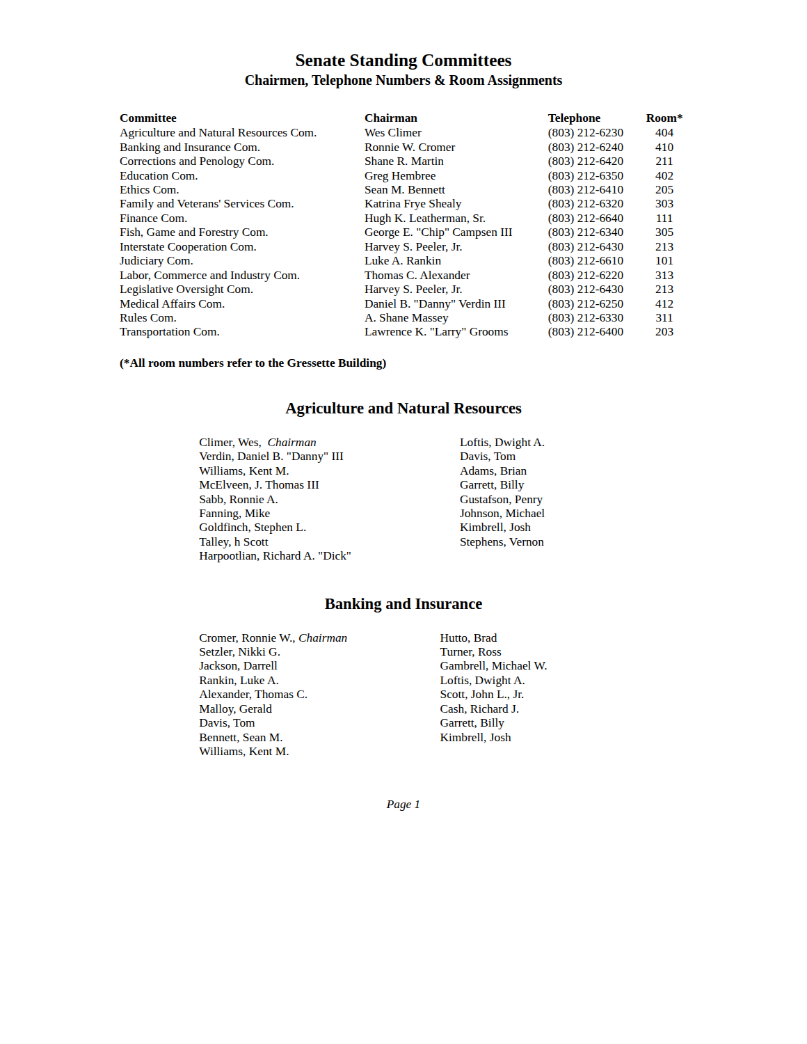Senate Standing Committees
Chairmen, Telephone Numbers & Room Assignments
| Committee | Chairman | Telephone | Room* |
| --- | --- | --- | --- |
| Agriculture and Natural Resources Com. | Wes Climer | (803) 212-6230 | 404 |
| Banking and Insurance Com. | Ronnie W. Cromer | (803) 212-6240 | 410 |
| Corrections and Penology Com. | Shane R. Martin | (803) 212-6420 | 211 |
| Education Com. | Greg Hembree | (803) 212-6350 | 402 |
| Ethics Com. | Sean M. Bennett | (803) 212-6410 | 205 |
| Family and Veterans' Services Com. | Katrina Frye Shealy | (803) 212-6320 | 303 |
| Finance Com. | Hugh K. Leatherman, Sr. | (803) 212-6640 | 111 |
| Fish, Game and Forestry Com. | George E. "Chip" Campsen III | (803) 212-6340 | 305 |
| Interstate Cooperation Com. | Harvey S. Peeler, Jr. | (803) 212-6430 | 213 |
| Judiciary Com. | Luke A. Rankin | (803) 212-6610 | 101 |
| Labor, Commerce and Industry Com. | Thomas C. Alexander | (803) 212-6220 | 313 |
| Legislative Oversight Com. | Harvey S. Peeler, Jr. | (803) 212-6430 | 213 |
| Medical Affairs Com. | Daniel B. "Danny" Verdin III | (803) 212-6250 | 412 |
| Rules Com. | A. Shane Massey | (803) 212-6330 | 311 |
| Transportation Com. | Lawrence K. "Larry" Grooms | (803) 212-6400 | 203 |
(*All room numbers refer to the Gressette Building)
Agriculture and Natural Resources
| Climer, Wes, Chairman | Loftis, Dwight A. |
| Verdin, Daniel B. "Danny" III | Davis, Tom |
| Williams, Kent M. | Adams, Brian |
| McElveen, J. Thomas III | Garrett, Billy |
| Sabb, Ronnie A. | Gustafson, Penry |
| Fanning, Mike | Johnson, Michael |
| Goldfinch, Stephen L. | Kimbrell, Josh |
| Talley, h Scott | Stephens, Vernon |
| Harpootlian, Richard A. "Dick" | |
Banking and Insurance
| Cromer, Ronnie W., Chairman | Hutto, Brad |
| Setzler, Nikki G. | Turner, Ross |
| Jackson, Darrell | Gambrell, Michael W. |
| Rankin, Luke A. | Loftis, Dwight A. |
| Alexander, Thomas C. | Scott, John L., Jr. |
| Malloy, Gerald | Cash, Richard J. |
| Davis, Tom | Garrett, Billy |
| Bennett, Sean M. | Kimbrell, Josh |
| Williams, Kent M. | |
Page 1